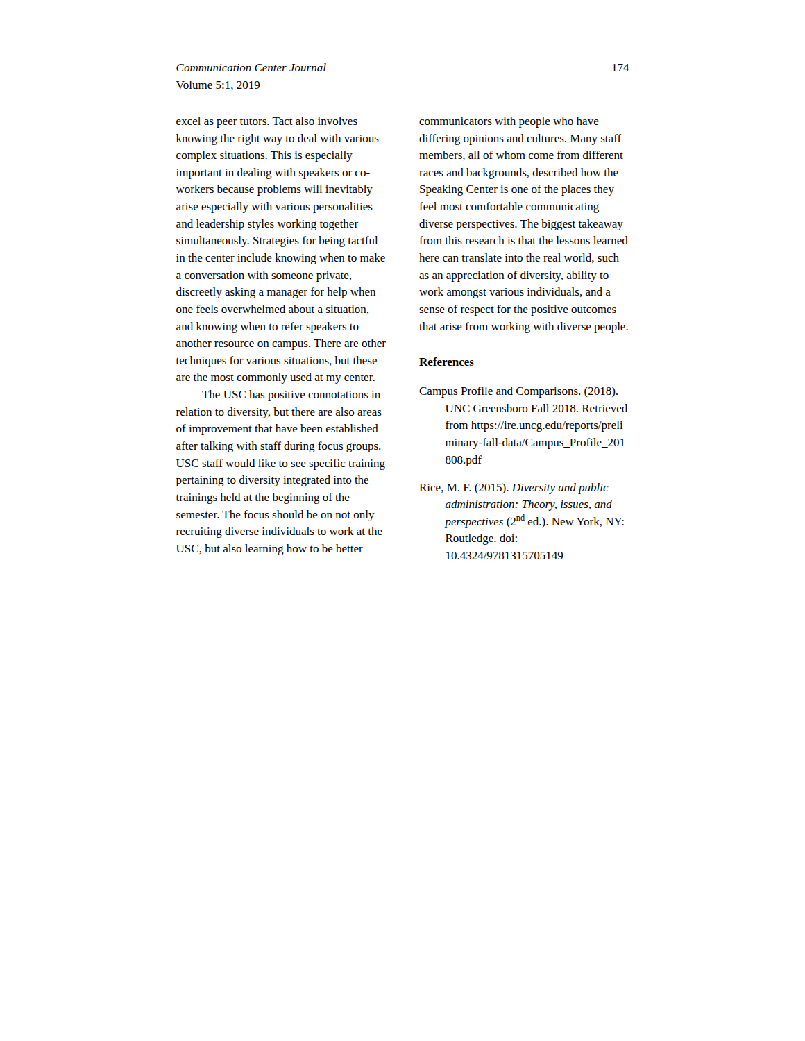Communication Center Journal
Volume 5:1, 2019
174
excel as peer tutors. Tact also involves knowing the right way to deal with various complex situations. This is especially important in dealing with speakers or co-workers because problems will inevitably arise especially with various personalities and leadership styles working together simultaneously. Strategies for being tactful in the center include knowing when to make a conversation with someone private, discreetly asking a manager for help when one feels overwhelmed about a situation, and knowing when to refer speakers to another resource on campus. There are other techniques for various situations, but these are the most commonly used at my center.
The USC has positive connotations in relation to diversity, but there are also areas of improvement that have been established after talking with staff during focus groups. USC staff would like to see specific training pertaining to diversity integrated into the trainings held at the beginning of the semester. The focus should be on not only recruiting diverse individuals to work at the USC, but also learning how to be better communicators with people who have differing opinions and cultures. Many staff members, all of whom come from different races and backgrounds, described how the Speaking Center is one of the places they feel most comfortable communicating diverse perspectives. The biggest takeaway from this research is that the lessons learned here can translate into the real world, such as an appreciation of diversity, ability to work amongst various individuals, and a sense of respect for the positive outcomes that arise from working with diverse people.
References
Campus Profile and Comparisons. (2018). UNC Greensboro Fall 2018. Retrieved from https://ire.uncg.edu/reports/preliminary-fall-data/Campus_Profile_201808.pdf
Rice, M. F. (2015). Diversity and public administration: Theory, issues, and perspectives (2nd ed.). New York, NY: Routledge. doi: 10.4324/9781315705149